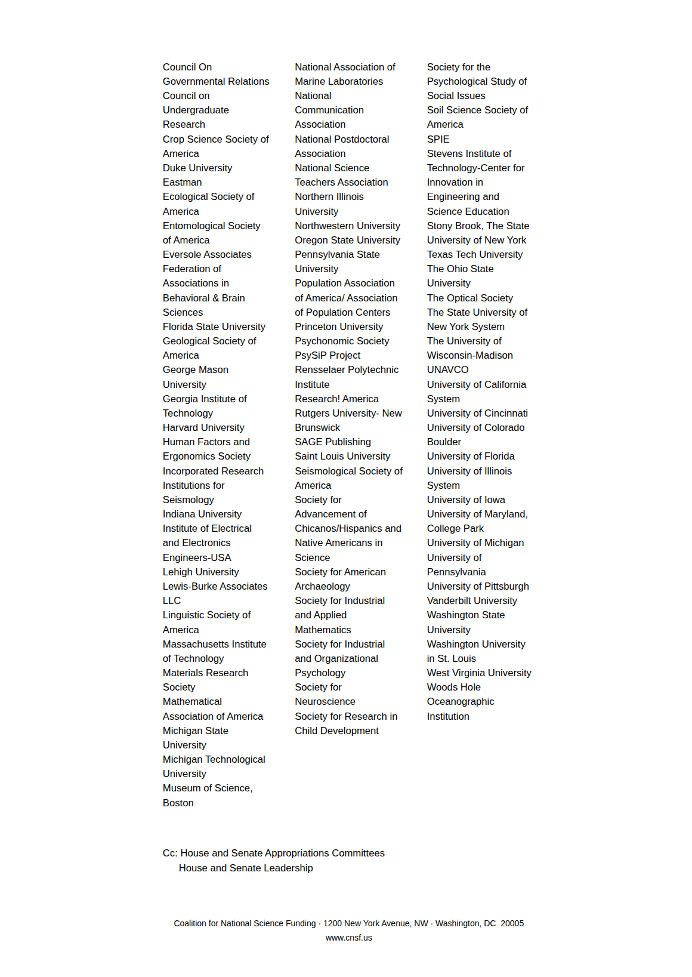Council On Governmental Relations
Council on Undergraduate Research
Crop Science Society of America
Duke University
Eastman
Ecological Society of America
Entomological Society of America
Eversole Associates
Federation of Associations in Behavioral & Brain Sciences
Florida State University
Geological Society of America
George Mason University
Georgia Institute of Technology
Harvard University
Human Factors and Ergonomics Society
Incorporated Research Institutions for Seismology
Indiana University
Institute of Electrical and Electronics Engineers-USA
Lehigh University
Lewis-Burke Associates LLC
Linguistic Society of America
Massachusetts Institute of Technology
Materials Research Society
Mathematical Association of America
Michigan State University
Michigan Technological University
Museum of Science, Boston
National Association of Marine Laboratories
National Communication Association
National Postdoctoral Association
National Science Teachers Association
Northern Illinois University
Northwestern University
Oregon State University
Pennsylvania State University
Population Association of America/ Association of Population Centers
Princeton University
Psychonomic Society
PsySiP Project
Rensselaer Polytechnic Institute
Research! America
Rutgers University- New Brunswick
SAGE Publishing
Saint Louis University
Seismological Society of America
Society for Advancement of Chicanos/Hispanics and Native Americans in Science
Society for American Archaeology
Society for Industrial and Applied Mathematics
Society for Industrial and Organizational Psychology
Society for Neuroscience
Society for Research in Child Development
Society for the Psychological Study of Social Issues
Soil Science Society of America
SPIE
Stevens Institute of Technology-Center for Innovation in Engineering and Science Education
Stony Brook, The State University of New York
Texas Tech University
The Ohio State University
The Optical Society
The State University of New York System
The University of Wisconsin-Madison
UNAVCO
University of California System
University of Cincinnati
University of Colorado Boulder
University of Florida
University of Illinois System
University of Iowa
University of Maryland, College Park
University of Michigan
University of Pennsylvania
University of Pittsburgh
Vanderbilt University
Washington State University
Washington University in St. Louis
West Virginia University
Woods Hole Oceanographic Institution
Cc: House and Senate Appropriations Committees House and Senate Leadership
Coalition for National Science Funding · 1200 New York Avenue, NW · Washington, DC 20005
www.cnsf.us